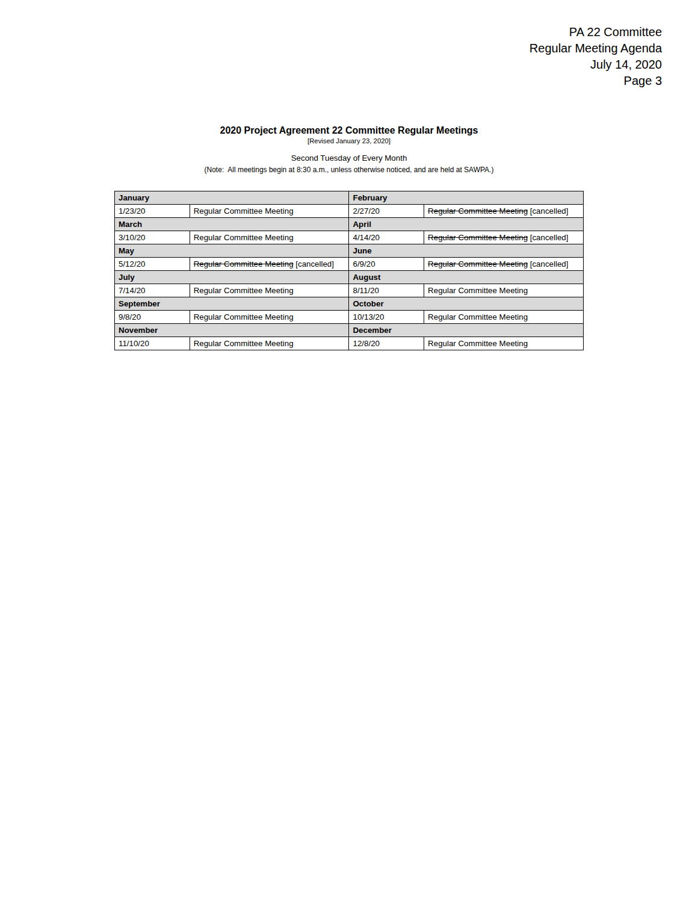PA 22 Committee
Regular Meeting Agenda
July 14, 2020
Page 3
2020 Project Agreement 22 Committee Regular Meetings
[Revised January 23, 2020]
Second Tuesday of Every Month
(Note: All meetings begin at 8:30 a.m., unless otherwise noticed, and are held at SAWPA.)
| January | February |
| 1/23/20 | Regular Committee Meeting | 2/27/20 | Regular Committee Meeting [cancelled] |
| March | April |
| 3/10/20 | Regular Committee Meeting | 4/14/20 | Regular Committee Meeting [cancelled] |
| May | June |
| 5/12/20 | Regular Committee Meeting [cancelled] | 6/9/20 | Regular Committee Meeting [cancelled] |
| July | August |
| 7/14/20 | Regular Committee Meeting | 8/11/20 | Regular Committee Meeting |
| September | October |
| 9/8/20 | Regular Committee Meeting | 10/13/20 | Regular Committee Meeting |
| November | December |
| 11/10/20 | Regular Committee Meeting | 12/8/20 | Regular Committee Meeting |